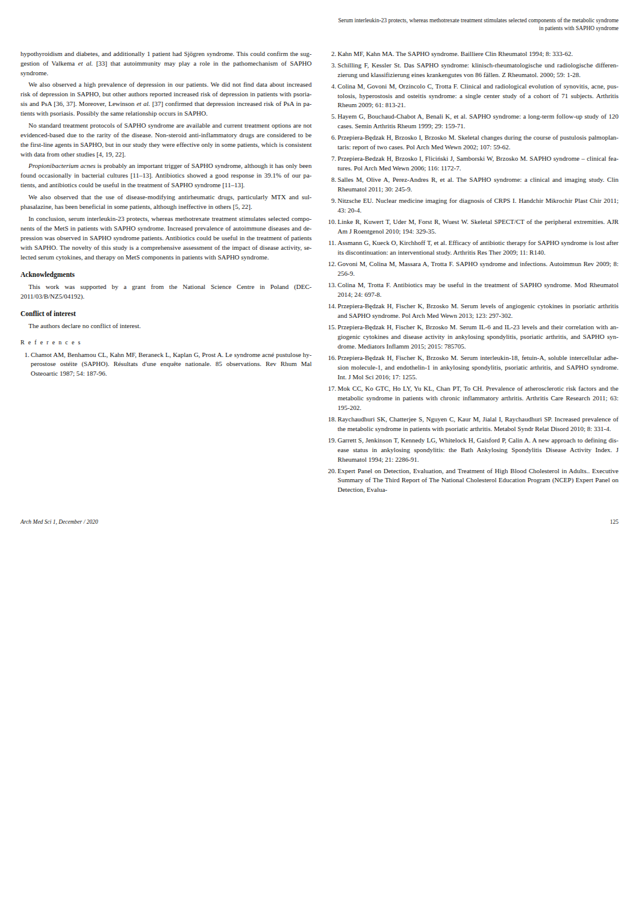Serum interleukin-23 protects, whereas methotrexate treatment stimulates selected components of the metabolic syndrome
in patients with SAPHO syndrome
hypothyroidism and diabetes, and additionally 1 patient had Sjögren syndrome. This could confirm the suggestion of Valkema et al. [33] that autoimmunity may play a role in the pathomechanism of SAPHO syndrome.
We also observed a high prevalence of depression in our patients. We did not find data about increased risk of depression in SAPHO, but other authors reported increased risk of depression in patients with psoriasis and PsA [36, 37]. Moreover, Lewinson et al. [37] confirmed that depression increased risk of PsA in patients with psoriasis. Possibly the same relationship occurs in SAPHO.
No standard treatment protocols of SAPHO syndrome are available and current treatment options are not evidenced-based due to the rarity of the disease. Non-steroid anti-inflammatory drugs are considered to be the first-line agents in SAPHO, but in our study they were effective only in some patients, which is consistent with data from other studies [4, 19, 22].
Propionibacterium acnes is probably an important trigger of SAPHO syndrome, although it has only been found occasionally in bacterial cultures [11–13]. Antibiotics showed a good response in 39.1% of our patients, and antibiotics could be useful in the treatment of SAPHO syndrome [11–13].
We also observed that the use of disease-modifying antirheumatic drugs, particularly MTX and sulphasalazine, has been beneficial in some patients, although ineffective in others [5, 22].
In conclusion, serum interleukin-23 protects, whereas methotrexate treatment stimulates selected components of the MetS in patients with SAPHO syndrome. Increased prevalence of autoimmune diseases and depression was observed in SAPHO syndrome patients. Antibiotics could be useful in the treatment of patients with SAPHO. The novelty of this study is a comprehensive assessment of the impact of disease activity, selected serum cytokines, and therapy on MetS components in patients with SAPHO syndrome.
Acknowledgments
This work was supported by a grant from the National Science Centre in Poland (DEC-2011/03/B/NZ5/04192).
Conflict of interest
The authors declare no conflict of interest.
R e f e r e n c e s
Chamot AM, Benhamou CL, Kahn MF, Beraneck L, Kaplan G, Prost A. Le syndrome acné pustulose hyperostose ostéite (SAPHO). Résultats d'une enquête nationale. 85 observations. Rev Rhum Mal Osteoartic 1987; 54: 187-96.
Kahn MF, Kahn MA. The SAPHO syndrome. Bailliere Clin Rheumatol 1994; 8: 333-62.
Schilling F, Kessler St. Das SAPHO syndrome: klinisch-rheumatologische und radiologische differenzierung und klassifizierung eines krankengutes von 86 fällen. Z Rheumatol. 2000; 59: 1-28.
Colina M, Govoni M, Orzincolo C, Trotta F. Clinical and radiological evolution of synovitis, acne, pustolosis, hyperostosis and osteitis syndrome: a single center study of a cohort of 71 subjects. Arthritis Rheum 2009; 61: 813-21.
Hayem G, Bouchaud-Chabot A, Benali K, et al. SAPHO syndrome: a long-term follow-up study of 120 cases. Semin Arthritis Rheum 1999; 29: 159-71.
Przepiera-Będzak H, Brzosko I, Brzosko M. Skeletal changes during the course of pustulosis palmoplantaris: report of two cases. Pol Arch Med Wewn 2002; 107: 59-62.
Przepiera-Bedzak H, Brzosko I, Fliciński J, Samborski W, Brzosko M. SAPHO syndrome – clinical features. Pol Arch Med Wewn 2006; 116: 1172-7.
Salles M, Olive A, Perez-Andres R, et al. The SAPHO syndrome: a clinical and imaging study. Clin Rheumatol 2011; 30: 245-9.
Nitzsche EU. Nuclear medicine imaging for diagnosis of CRPS I. Handchir Mikrochir Plast Chir 2011; 43: 20-4.
Linke R, Kuwert T, Uder M, Forst R, Wuest W. Skeletal SPECT/CT of the peripheral extremities. AJR Am J Roentgenol 2010; 194: 329-35.
Assmann G, Kueck O, Kirchhoff T, et al. Efficacy of antibiotic therapy for SAPHO syndrome is lost after its discontinuation: an interventional study. Arthritis Res Ther 2009; 11: R140.
Govoni M, Colina M, Massara A, Trotta F. SAPHO syndrome and infections. Autoimmun Rev 2009; 8: 256-9.
Colina M, Trotta F. Antibiotics may be useful in the treatment of SAPHO syndrome. Mod Rheumatol 2014; 24: 697-8.
Przepiera-Będzak H, Fischer K, Brzosko M. Serum levels of angiogenic cytokines in psoriatic arthritis and SAPHO syndrome. Pol Arch Med Wewn 2013; 123: 297-302.
Przepiera-Będzak H, Fischer K, Brzosko M. Serum IL-6 and IL-23 levels and their correlation with angiogenic cytokines and disease activity in ankylosing spondylitis, psoriatic arthritis, and SAPHO syndrome. Mediators Inflamm 2015; 2015: 785705.
Przepiera-Będzak H, Fischer K, Brzosko M. Serum interleukin-18, fetuin-A, soluble intercellular adhesion molecule-1, and endothelin-1 in ankylosing spondylitis, psoriatic arthritis, and SAPHO syndrome. Int. J Mol Sci 2016; 17: 1255.
Mok CC, Ko GTC, Ho LY, Yu KL, Chan PT, To CH. Prevalence of atherosclerotic risk factors and the metabolic syndrome in patients with chronic inflammatory arthritis. Arthritis Care Research 2011; 63: 195-202.
Raychaudhuri SK, Chatterjee S, Nguyen C, Kaur M, Jialal I, Raychaudhuri SP. Increased prevalence of the metabolic syndrome in patients with psoriatic arthritis. Metabol Syndr Relat Disord 2010; 8: 331-4.
Garrett S, Jenkinson T, Kennedy LG, Whitelock H, Gaisford P, Calin A. A new approach to defining disease status in ankylosing spondylitis: the Bath Ankylosing Spondylitis Disease Activity Index. J Rheumatol 1994; 21: 2286-91.
Expert Panel on Detection, Evaluation, and Treatment of High Blood Cholesterol in Adults.. Executive Summary of The Third Report of The National Cholesterol Education Program (NCEP) Expert Panel on Detection, Evalua-
Arch Med Sci 1, December / 2020
125